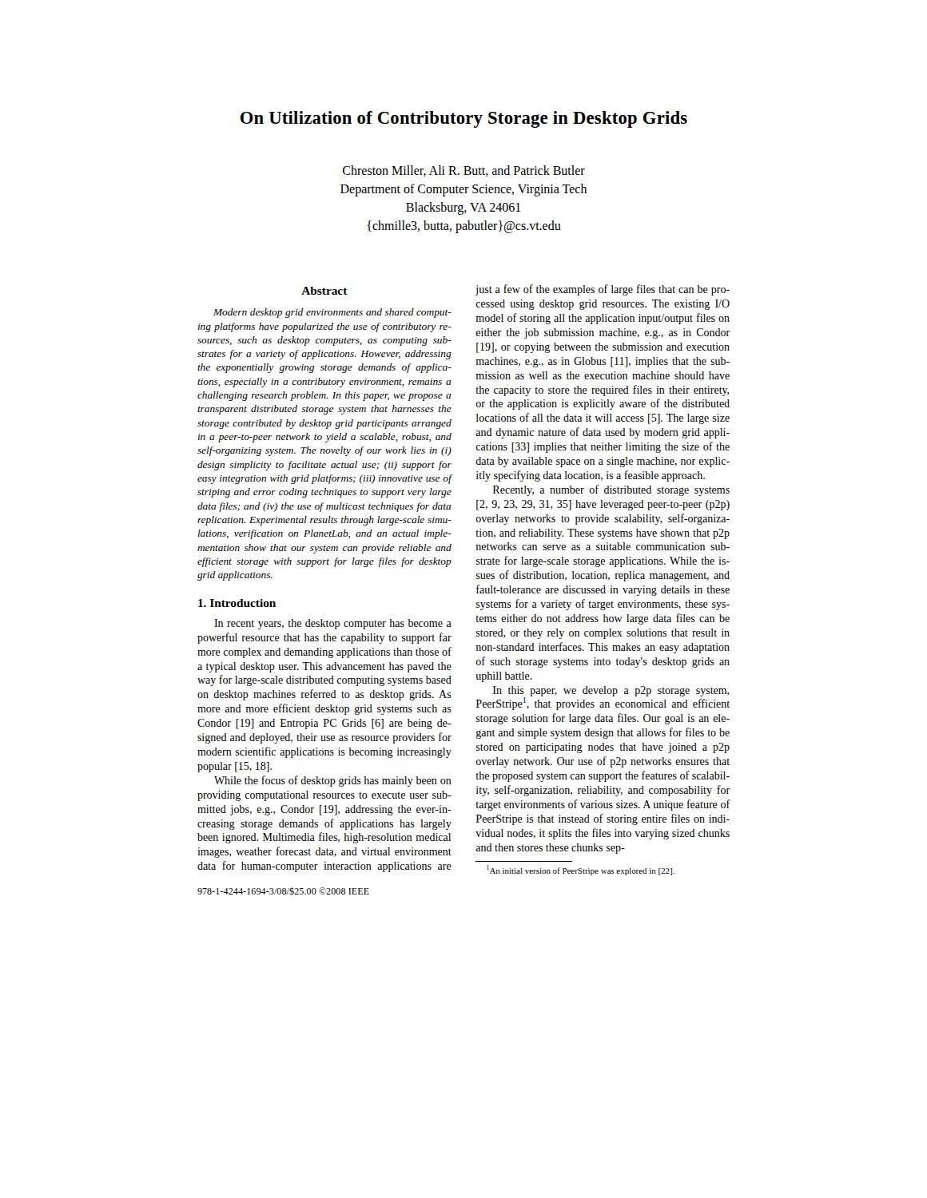On Utilization of Contributory Storage in Desktop Grids
Chreston Miller, Ali R. Butt, and Patrick Butler
Department of Computer Science, Virginia Tech
Blacksburg, VA 24061
{chmille3, butta, pabutler}@cs.vt.edu
Abstract
Modern desktop grid environments and shared computing platforms have popularized the use of contributory resources, such as desktop computers, as computing substrates for a variety of applications. However, addressing the exponentially growing storage demands of applications, especially in a contributory environment, remains a challenging research problem. In this paper, we propose a transparent distributed storage system that harnesses the storage contributed by desktop grid participants arranged in a peer-to-peer network to yield a scalable, robust, and self-organizing system. The novelty of our work lies in (i) design simplicity to facilitate actual use; (ii) support for easy integration with grid platforms; (iii) innovative use of striping and error coding techniques to support very large data files; and (iv) the use of multicast techniques for data replication. Experimental results through large-scale simulations, verification on PlanetLab, and an actual implementation show that our system can provide reliable and efficient storage with support for large files for desktop grid applications.
1. Introduction
In recent years, the desktop computer has become a powerful resource that has the capability to support far more complex and demanding applications than those of a typical desktop user. This advancement has paved the way for large-scale distributed computing systems based on desktop machines referred to as desktop grids. As more and more efficient desktop grid systems such as Condor [19] and Entropia PC Grids [6] are being designed and deployed, their use as resource providers for modern scientific applications is becoming increasingly popular [15, 18].
While the focus of desktop grids has mainly been on providing computational resources to execute user submitted jobs, e.g., Condor [19], addressing the ever-increasing storage demands of applications has largely been ignored. Multimedia files, high-resolution medical images, weather forecast data, and virtual environment data for human-computer interaction applications are just a few of the examples of large files that can be processed using desktop grid resources. The existing I/O model of storing all the application input/output files on either the job submission machine, e.g., as in Condor [19], or copying between the submission and execution machines, e.g., as in Globus [11], implies that the submission as well as the execution machine should have the capacity to store the required files in their entirety, or the application is explicitly aware of the distributed locations of all the data it will access [5]. The large size and dynamic nature of data used by modern grid applications [33] implies that neither limiting the size of the data by available space on a single machine, nor explicitly specifying data location, is a feasible approach.
Recently, a number of distributed storage systems [2, 9, 23, 29, 31, 35] have leveraged peer-to-peer (p2p) overlay networks to provide scalability, self-organization, and reliability. These systems have shown that p2p networks can serve as a suitable communication substrate for large-scale storage applications. While the issues of distribution, location, replica management, and fault-tolerance are discussed in varying details in these systems for a variety of target environments, these systems either do not address how large data files can be stored, or they rely on complex solutions that result in non-standard interfaces. This makes an easy adaptation of such storage systems into today's desktop grids an uphill battle.
In this paper, we develop a p2p storage system, PeerStripe1, that provides an economical and efficient storage solution for large data files. Our goal is an elegant and simple system design that allows for files to be stored on participating nodes that have joined a p2p overlay network. Our use of p2p networks ensures that the proposed system can support the features of scalability, self-organization, reliability, and composability for target environments of various sizes. A unique feature of PeerStripe is that instead of storing entire files on individual nodes, it splits the files into varying sized chunks and then stores these chunks sep-
1An initial version of PeerStripe was explored in [22].
978-1-4244-1694-3/08/$25.00 ©2008 IEEE